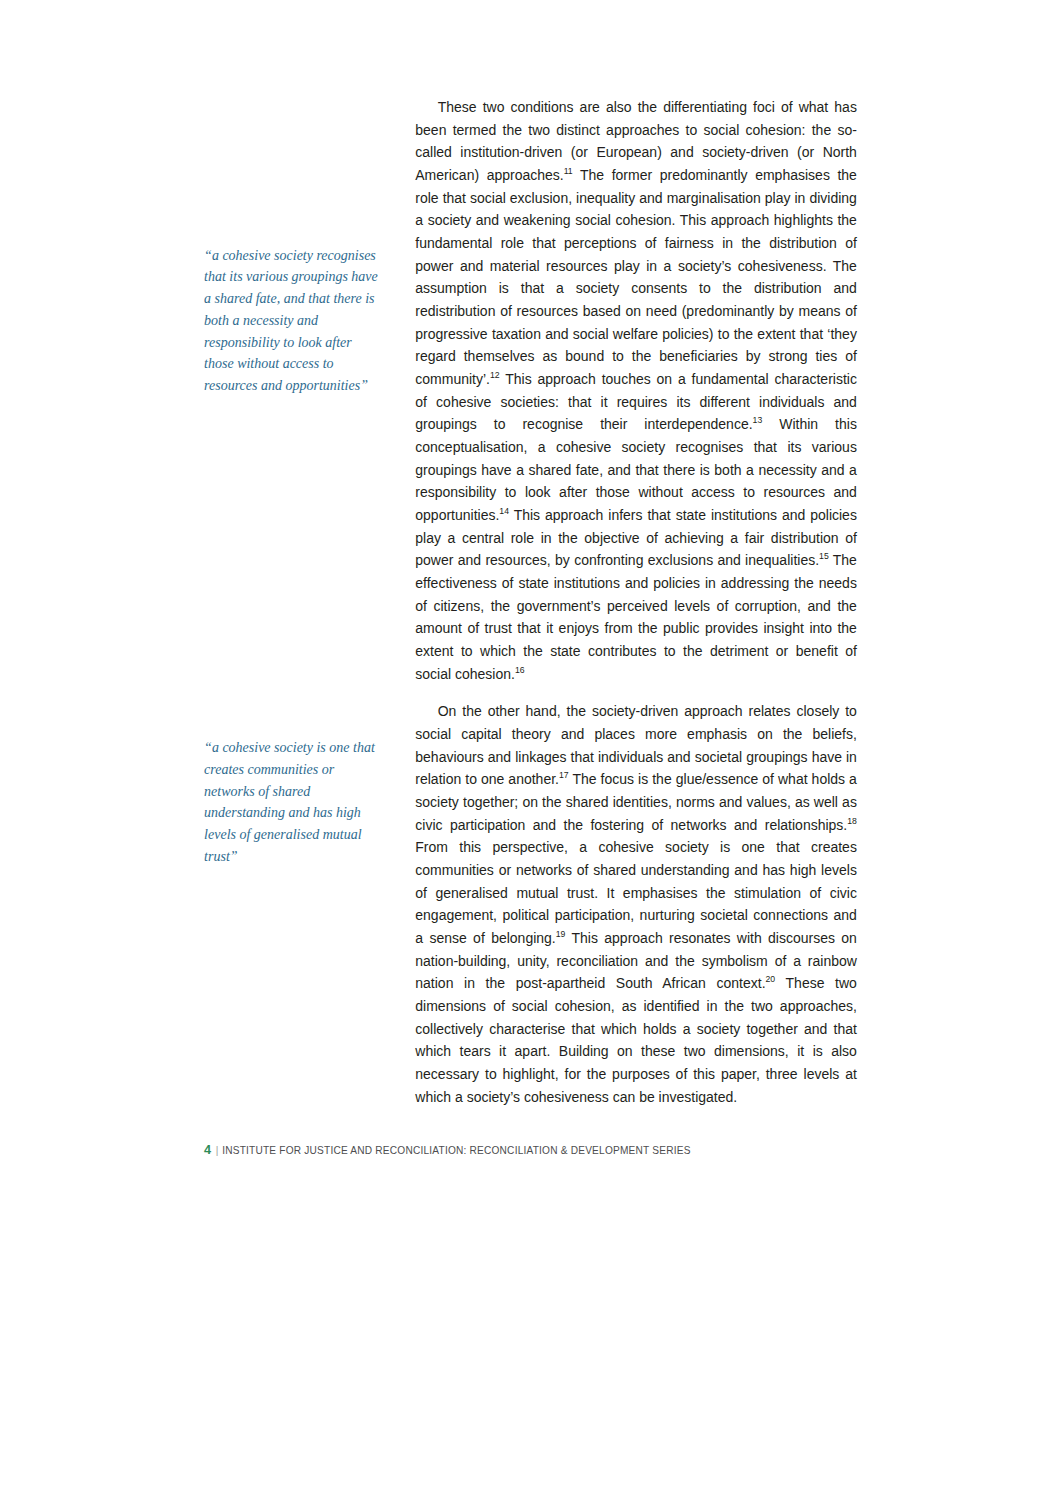“a cohesive society recognises that its various groupings have a shared fate, and that there is both a necessity and responsibility to look after those without access to resources and opportunities”
“a cohesive society is one that creates communities or networks of shared understanding and has high levels of generalised mutual trust”
These two conditions are also the differentiating foci of what has been termed the two distinct approaches to social cohesion: the so-called institution-driven (or European) and society-driven (or North American) approaches.11 The former predominantly emphasises the role that social exclusion, inequality and marginalisation play in dividing a society and weakening social cohesion. This approach highlights the fundamental role that perceptions of fairness in the distribution of power and material resources play in a society’s cohesiveness. The assumption is that a society consents to the distribution and redistribution of resources based on need (predominantly by means of progressive taxation and social welfare policies) to the extent that ‘they regard themselves as bound to the beneficiaries by strong ties of community’.12 This approach touches on a fundamental characteristic of cohesive societies: that it requires its different individuals and groupings to recognise their interdependence.13 Within this conceptualisation, a cohesive society recognises that its various groupings have a shared fate, and that there is both a necessity and a responsibility to look after those without access to resources and opportunities.14 This approach infers that state institutions and policies play a central role in the objective of achieving a fair distribution of power and resources, by confronting exclusions and inequalities.15 The effectiveness of state institutions and policies in addressing the needs of citizens, the government’s perceived levels of corruption, and the amount of trust that it enjoys from the public provides insight into the extent to which the state contributes to the detriment or benefit of social cohesion.16
On the other hand, the society-driven approach relates closely to social capital theory and places more emphasis on the beliefs, behaviours and linkages that individuals and societal groupings have in relation to one another.17 The focus is the glue/essence of what holds a society together; on the shared identities, norms and values, as well as civic participation and the fostering of networks and relationships.18 From this perspective, a cohesive society is one that creates communities or networks of shared understanding and has high levels of generalised mutual trust. It emphasises the stimulation of civic engagement, political participation, nurturing societal connections and a sense of belonging.19 This approach resonates with discourses on nation-building, unity, reconciliation and the symbolism of a rainbow nation in the post-apartheid South African context.20 These two dimensions of social cohesion, as identified in the two approaches, collectively characterise that which holds a society together and that which tears it apart. Building on these two dimensions, it is also necessary to highlight, for the purposes of this paper, three levels at which a society’s cohesiveness can be investigated.
4|Institute for Justice and Reconciliation: Reconciliation & Development Series